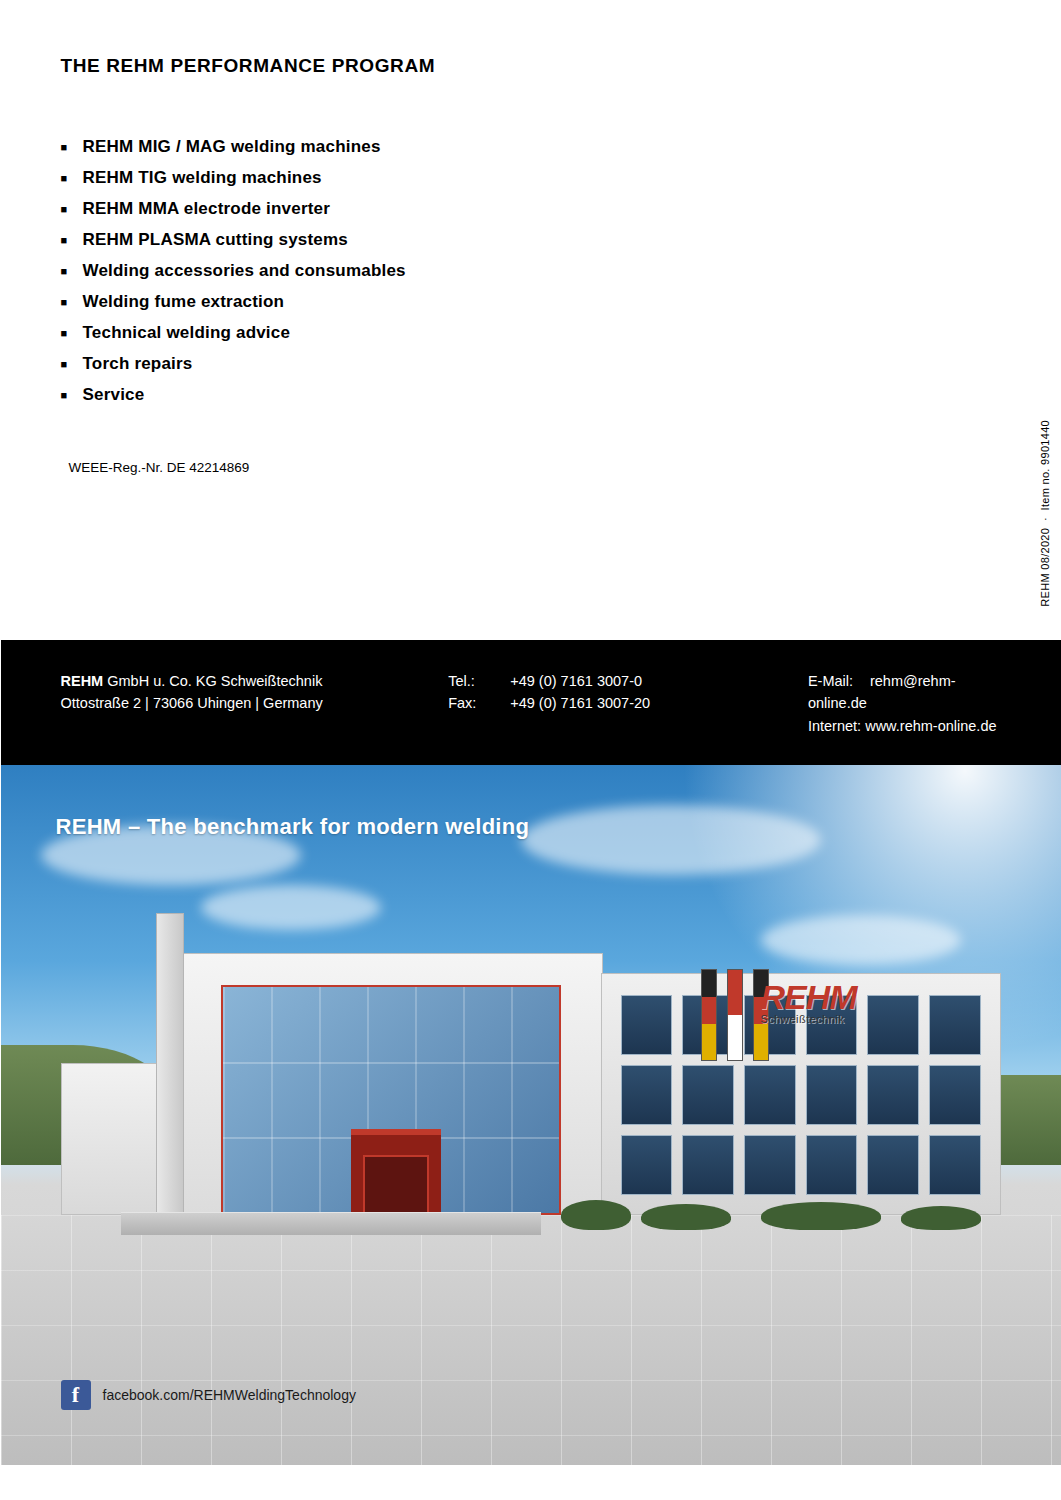THE REHM PERFORMANCE PROGRAM
REHM MIG / MAG welding machines
REHM TIG welding machines
REHM MMA electrode inverter
REHM PLASMA cutting systems
Welding accessories and consumables
Welding fume extraction
Technical welding advice
Torch repairs
Service
WEEE-Reg.-Nr. DE 42214869
REHM 08/2020 · Item no. 9901440
REHM GmbH u. Co. KG Schweißtechnik
Ottostraße 2 | 73066 Uhingen | Germany
Tel.: +49 (0) 7161 3007-0
Fax: +49 (0) 7161 3007-20
E-Mail: rehm@rehm-online.de
Internet: www.rehm-online.de
REHM – The benchmark for modern welding
REHMSchweißtechnik
f
facebook.com/REHMWeldingTechnology